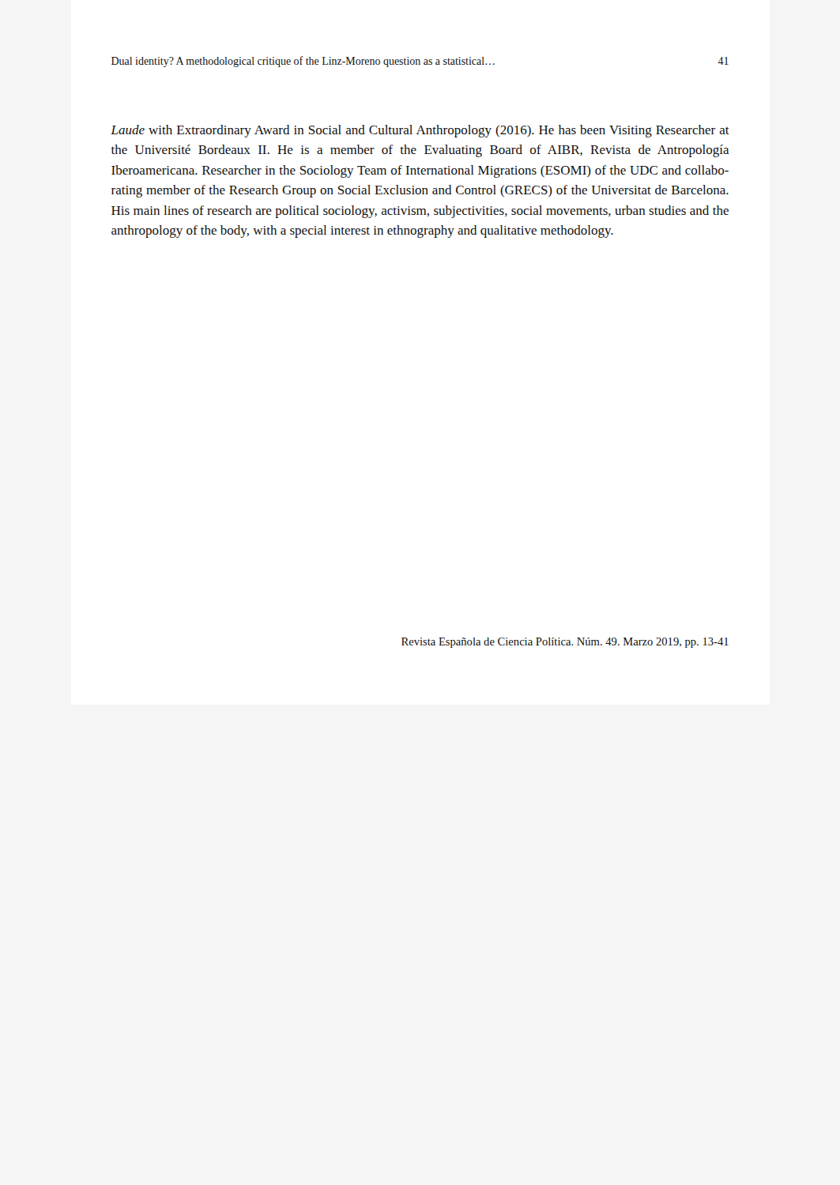Dual identity? A methodological critique of the Linz-Moreno question as a statistical… 41
Laude with Extraordinary Award in Social and Cultural Anthropology (2016). He has been Visiting Researcher at the Université Bordeaux II. He is a member of the Evaluating Board of AIBR, Revista de Antropología Iberoamericana. Researcher in the Sociology Team of International Migrations (ESOMI) of the UDC and collaborating member of the Research Group on Social Exclusion and Control (GRECS) of the Universitat de Barcelona. His main lines of research are political sociology, activism, subjectivities, social movements, urban studies and the anthropology of the body, with a special interest in ethnography and qualitative methodology.
Revista Española de Ciencia Política. Núm. 49. Marzo 2019, pp. 13-41